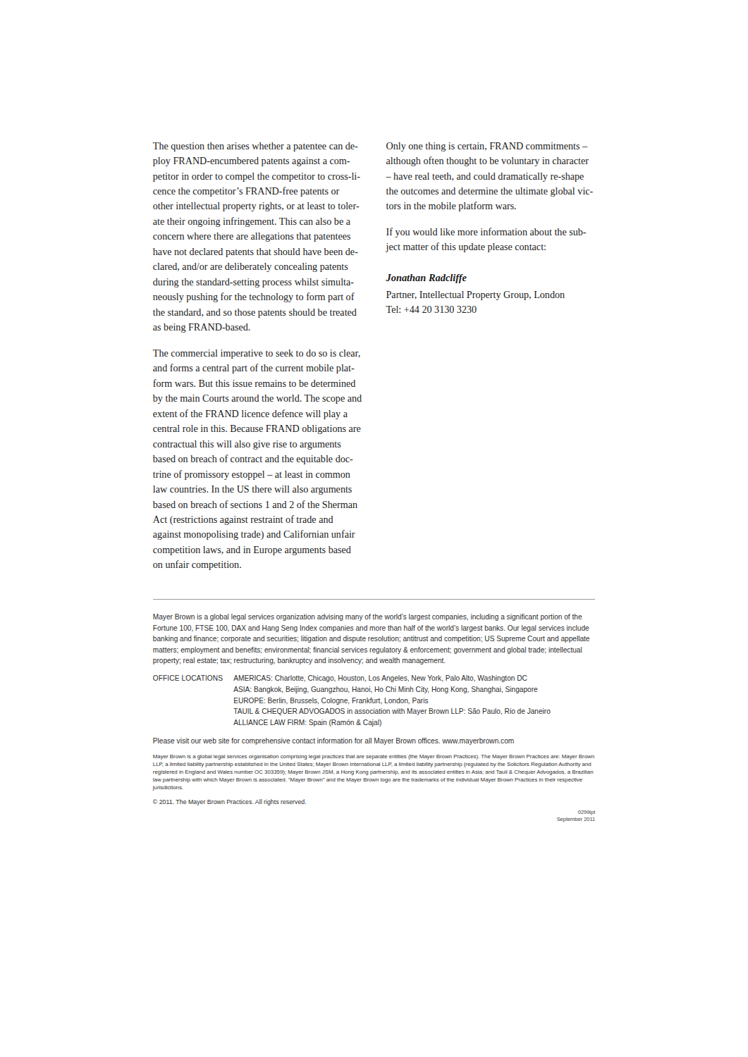The question then arises whether a patentee can deploy FRAND-encumbered patents against a competitor in order to compel the competitor to cross-licence the competitor’s FRAND-free patents or other intellectual property rights, or at least to tolerate their ongoing infringement. This can also be a concern where there are allegations that patentees have not declared patents that should have been declared, and/or are deliberately concealing patents during the standard-setting process whilst simultaneously pushing for the technology to form part of the standard, and so those patents should be treated as being FRAND-based.
The commercial imperative to seek to do so is clear, and forms a central part of the current mobile platform wars. But this issue remains to be determined by the main Courts around the world. The scope and extent of the FRAND licence defence will play a central role in this. Because FRAND obligations are contractual this will also give rise to arguments based on breach of contract and the equitable doctrine of promissory estoppel – at least in common law countries. In the US there will also arguments based on breach of sections 1 and 2 of the Sherman Act (restrictions against restraint of trade and against monopolising trade) and Californian unfair competition laws, and in Europe arguments based on unfair competition.
Only one thing is certain, FRAND commitments – although often thought to be voluntary in character – have real teeth, and could dramatically re-shape the outcomes and determine the ultimate global victors in the mobile platform wars.
If you would like more information about the subject matter of this update please contact:
Jonathan Radcliffe
Partner, Intellectual Property Group, London
Tel: +44 20 3130 3230
Mayer Brown is a global legal services organization advising many of the world’s largest companies, including a significant portion of the Fortune 100, FTSE 100, DAX and Hang Seng Index companies and more than half of the world’s largest banks. Our legal services include banking and finance; corporate and securities; litigation and dispute resolution; antitrust and competition; US Supreme Court and appellate matters; employment and benefits; environmental; financial services regulatory & enforcement; government and global trade; intellectual property; real estate; tax; restructuring, bankruptcy and insolvency; and wealth management.
OFFICE LOCATIONS
AMERICAS: Charlotte, Chicago, Houston, Los Angeles, New York, Palo Alto, Washington DC
ASIA: Bangkok, Beijing, Guangzhou, Hanoi, Ho Chi Minh City, Hong Kong, Shanghai, Singapore
EUROPE: Berlin, Brussels, Cologne, Frankfurt, London, Paris
TAUIL & CHEQUER ADVOGADOS in association with Mayer Brown LLP: São Paulo, Rio de Janeiro
ALLIANCE LAW FIRM: Spain (Ramón & Cajal)
Please visit our web site for comprehensive contact information for all Mayer Brown offices. www.mayerbrown.com
Mayer Brown is a global legal services organisation comprising legal practices that are separate entities (the Mayer Brown Practices). The Mayer Brown Practices are: Mayer Brown LLP, a limited liability partnership established in the United States; Mayer Brown International LLP, a limited liability partnership (regulated by the Solicitors Regulation Authority and registered in England and Wales number OC 303359); Mayer Brown JSM, a Hong Kong partnership, and its associated entities in Asia; and Tauil & Chequer Advogados, a Brazilian law partnership with which Mayer Brown is associated. “Mayer Brown” and the Mayer Brown logo are the trademarks of the individual Mayer Brown Practices in their respective jurisdictions.
© 2011. The Mayer Brown Practices. All rights reserved.
0299ipt
September 2011